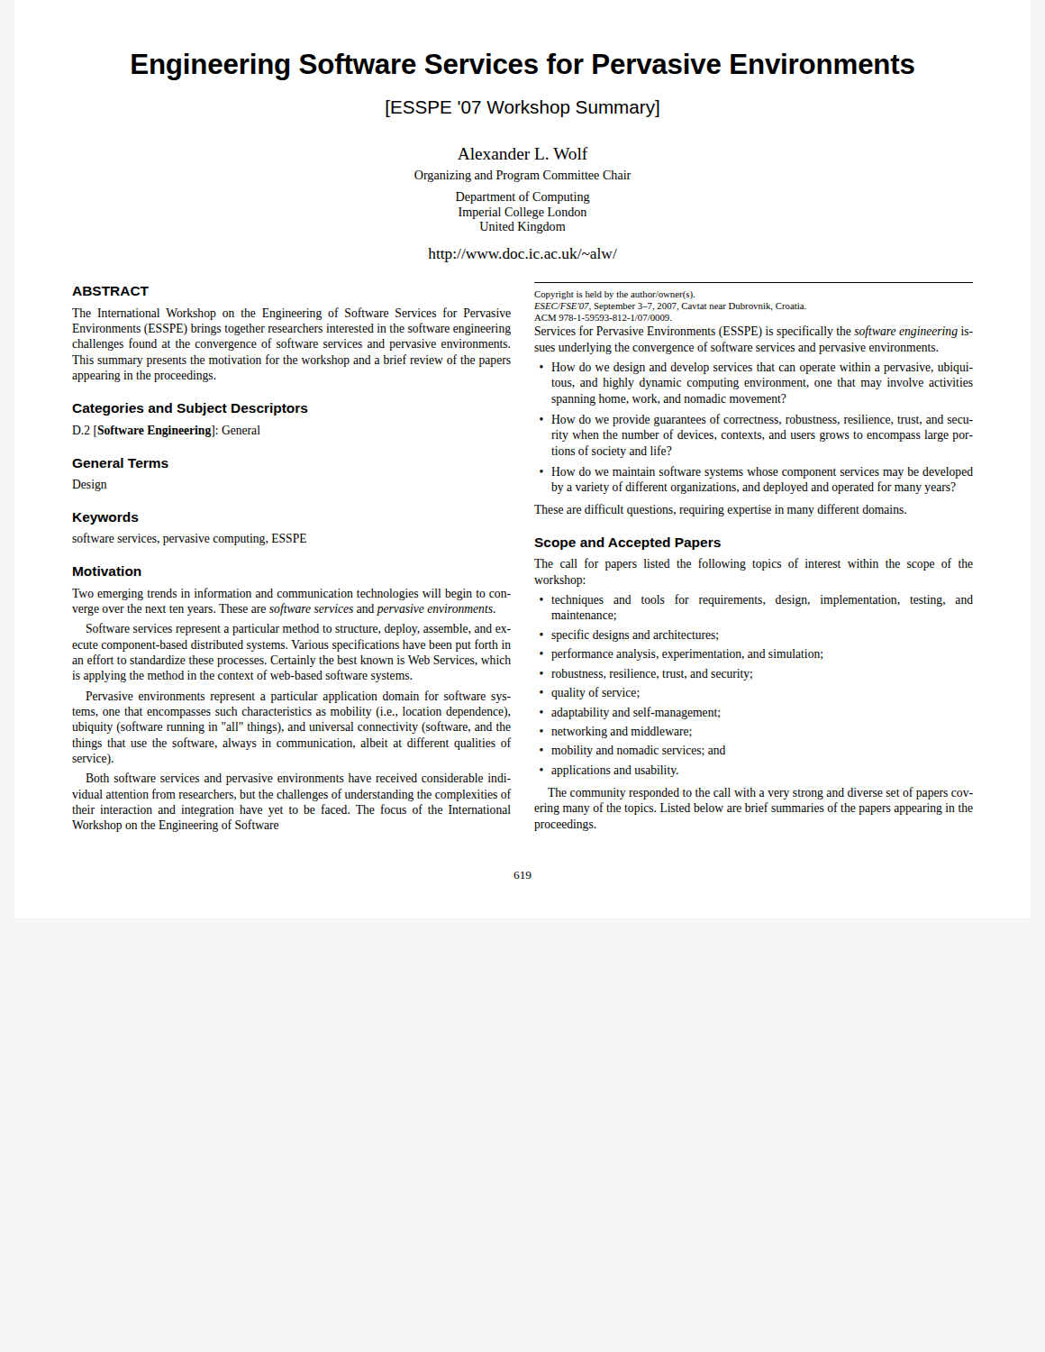Engineering Software Services for Pervasive Environments
[ESSPE '07 Workshop Summary]
Alexander L. Wolf
Organizing and Program Committee Chair
Department of Computing
Imperial College London
United Kingdom
http://www.doc.ic.ac.uk/~alw/
ABSTRACT
The International Workshop on the Engineering of Software Services for Pervasive Environments (ESSPE) brings together researchers interested in the software engineering challenges found at the convergence of software services and pervasive environments. This summary presents the motivation for the workshop and a brief review of the papers appearing in the proceedings.
Categories and Subject Descriptors
D.2 [Software Engineering]: General
General Terms
Design
Keywords
software services, pervasive computing, ESSPE
Motivation
Two emerging trends in information and communication technologies will begin to converge over the next ten years. These are software services and pervasive environments.
Software services represent a particular method to structure, deploy, assemble, and execute component-based distributed systems. Various specifications have been put forth in an effort to standardize these processes. Certainly the best known is Web Services, which is applying the method in the context of web-based software systems.
Pervasive environments represent a particular application domain for software systems, one that encompasses such characteristics as mobility (i.e., location dependence), ubiquity (software running in "all" things), and universal connectivity (software, and the things that use the software, always in communication, albeit at different qualities of service).
Both software services and pervasive environments have received considerable individual attention from researchers, but the challenges of understanding the complexities of their interaction and integration have yet to be faced. The focus of the International Workshop on the Engineering of Software
Copyright is held by the author/owner(s).
ESEC/FSE'07, September 3–7, 2007, Cavtat near Dubrovnik, Croatia.
ACM 978-1-59593-812-1/07/0009.
Services for Pervasive Environments (ESSPE) is specifically the software engineering issues underlying the convergence of software services and pervasive environments.
How do we design and develop services that can operate within a pervasive, ubiquitous, and highly dynamic computing environment, one that may involve activities spanning home, work, and nomadic movement?
How do we provide guarantees of correctness, robustness, resilience, trust, and security when the number of devices, contexts, and users grows to encompass large portions of society and life?
How do we maintain software systems whose component services may be developed by a variety of different organizations, and deployed and operated for many years?
These are difficult questions, requiring expertise in many different domains.
Scope and Accepted Papers
The call for papers listed the following topics of interest within the scope of the workshop:
techniques and tools for requirements, design, implementation, testing, and maintenance;
specific designs and architectures;
performance analysis, experimentation, and simulation;
robustness, resilience, trust, and security;
quality of service;
adaptability and self-management;
networking and middleware;
mobility and nomadic services; and
applications and usability.
The community responded to the call with a very strong and diverse set of papers covering many of the topics. Listed below are brief summaries of the papers appearing in the proceedings.
619